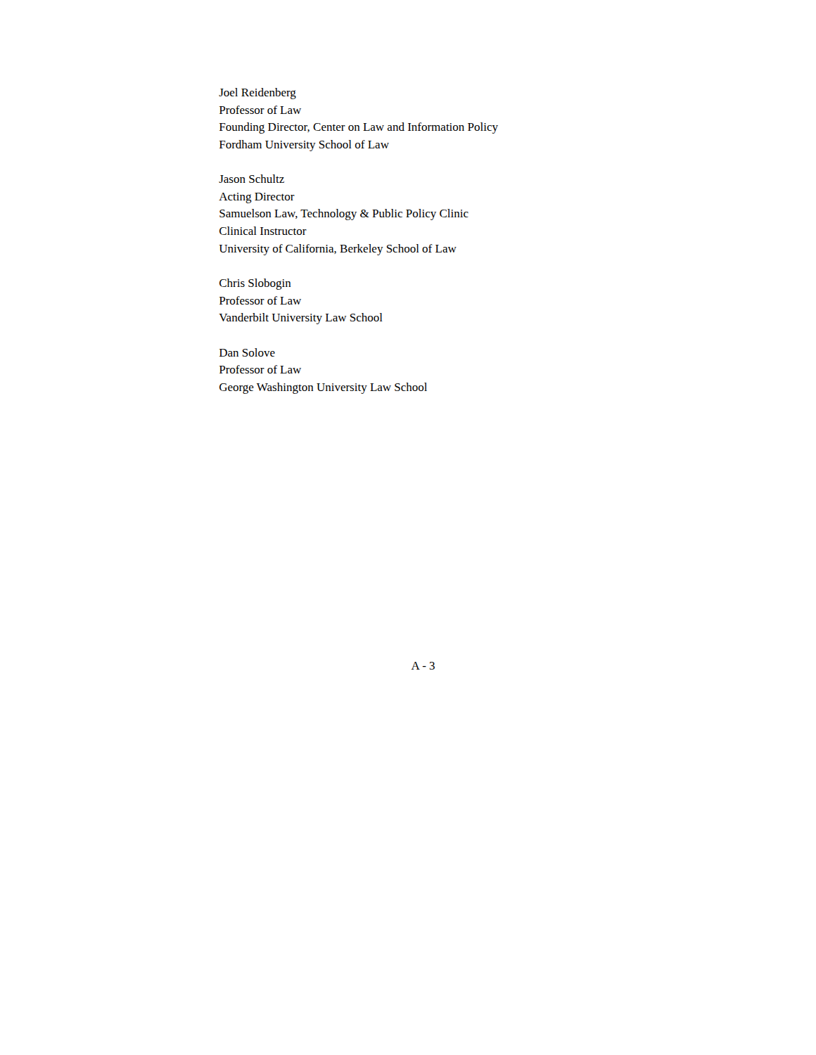Joel Reidenberg
Professor of Law
Founding Director, Center on Law and Information Policy
Fordham University School of Law
Jason Schultz
Acting Director
Samuelson Law, Technology & Public Policy Clinic
Clinical Instructor
University of California, Berkeley School of Law
Chris Slobogin
Professor of Law
Vanderbilt University Law School
Dan Solove
Professor of Law
George Washington University Law School
A - 3